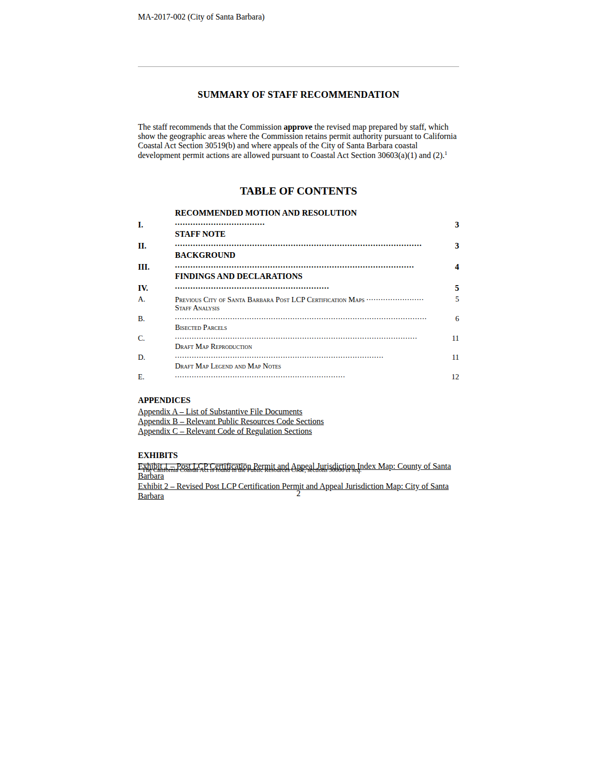MA-2017-002 (City of Santa Barbara)
SUMMARY OF STAFF RECOMMENDATION
The staff recommends that the Commission approve the revised map prepared by staff, which show the geographic areas where the Commission retains permit authority pursuant to California Coastal Act Section 30519(b) and where appeals of the City of Santa Barbara coastal development permit actions are allowed pursuant to Coastal Act Section 30603(a)(1) and (2).1
TABLE OF CONTENTS
| I. | RECOMMENDED MOTION AND RESOLUTION ................................... | 3 |
| II. | STAFF NOTE ................................................................................................ | 3 |
| III. | BACKGROUND ............................................................................................. | 4 |
| IV. | FINDINGS AND DECLARATIONS ............................................................ | 5 |
| A. | Previous City of Santa Barbara Post LCP Certification Maps ........................ | 5 |
| B. | Staff Analysis ......................................................................................................... | 6 |
| C. | Bisected Parcels ..................................................................................................... | 11 |
| D. | Draft Map Reproduction ....................................................................................... | 11 |
| E. | Draft Map Legend and Map Notes ....................................................................... | 12 |
APPENDICES
Appendix A – List of Substantive File Documents
Appendix B – Relevant Public Resources Code Sections
Appendix C – Relevant Code of Regulation Sections
EXHIBITS
Exhibit 1 – Post LCP Certification Permit and Appeal Jurisdiction Index Map: County of Santa Barbara
Exhibit 2 – Revised Post LCP Certification Permit and Appeal Jurisdiction Map: City of Santa Barbara
1 The California Coastal Act is found in the Public Resources Code, sections 30000 et seq.
2